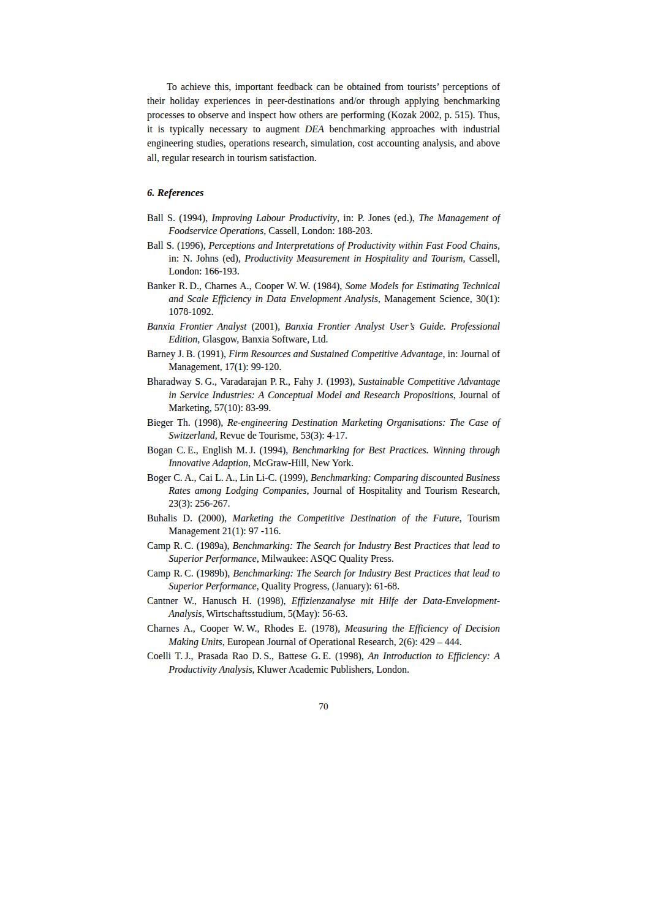To achieve this, important feedback can be obtained from tourists’ perceptions of their holiday experiences in peer-destinations and/or through applying benchmarking processes to observe and inspect how others are performing (Kozak 2002, p. 515). Thus, it is typically necessary to augment DEA benchmarking approaches with industrial engineering studies, operations research, simulation, cost accounting analysis, and above all, regular research in tourism satisfaction.
6. References
Ball S. (1994), Improving Labour Productivity, in: P. Jones (ed.), The Management of Foodservice Operations, Cassell, London: 188-203.
Ball S. (1996), Perceptions and Interpretations of Productivity within Fast Food Chains, in: N. Johns (ed), Productivity Measurement in Hospitality and Tourism, Cassell, London: 166-193.
Banker R. D., Charnes A., Cooper W. W. (1984), Some Models for Estimating Technical and Scale Efficiency in Data Envelopment Analysis, Management Science, 30(1): 1078-1092.
Banxia Frontier Analyst (2001), Banxia Frontier Analyst User’s Guide. Professional Edition, Glasgow, Banxia Software, Ltd.
Barney J. B. (1991), Firm Resources and Sustained Competitive Advantage, in: Journal of Management, 17(1): 99-120.
Bharadway S. G., Varadarajan P. R., Fahy J. (1993), Sustainable Competitive Advantage in Service Industries: A Conceptual Model and Research Propositions, Journal of Marketing, 57(10): 83-99.
Bieger Th. (1998), Re-engineering Destination Marketing Organisations: The Case of Switzerland, Revue de Tourisme, 53(3): 4-17.
Bogan C. E., English M. J. (1994), Benchmarking for Best Practices. Winning through Innovative Adaption, McGraw-Hill, New York.
Boger C. A., Cai L. A., Lin Li-C. (1999), Benchmarking: Comparing discounted Business Rates among Lodging Companies, Journal of Hospitality and Tourism Research, 23(3): 256-267.
Buhalis D. (2000), Marketing the Competitive Destination of the Future, Tourism Management 21(1): 97 -116.
Camp R. C. (1989a), Benchmarking: The Search for Industry Best Practices that lead to Superior Performance, Milwaukee: ASQC Quality Press.
Camp R. C. (1989b), Benchmarking: The Search for Industry Best Practices that lead to Superior Performance, Quality Progress, (January): 61-68.
Cantner W., Hanusch H. (1998), Effizienzanalyse mit Hilfe der Data-Envelopment-Analysis, Wirtschaftsstudium, 5(May): 56-63.
Charnes A., Cooper W. W., Rhodes E. (1978), Measuring the Efficiency of Decision Making Units, European Journal of Operational Research, 2(6): 429 – 444.
Coelli T. J., Prasada Rao D. S., Battese G. E. (1998), An Introduction to Efficiency: A Productivity Analysis, Kluwer Academic Publishers, London.
70